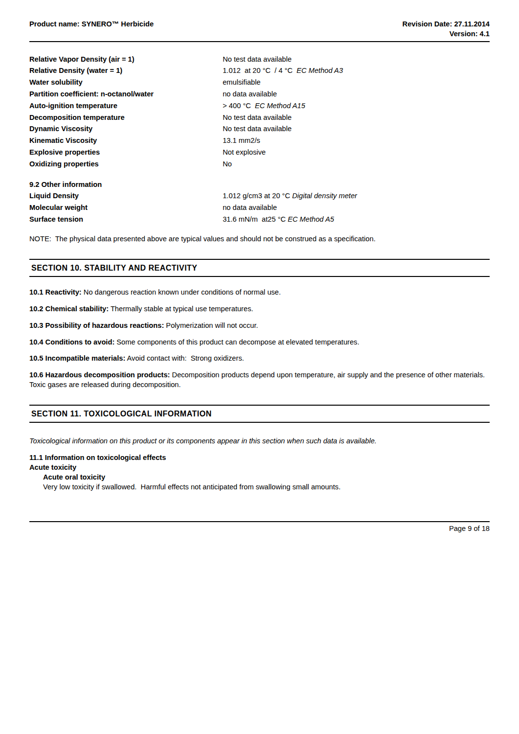Product name: SYNERO™ Herbicide
Revision Date: 27.11.2014
Version: 4.1
| Relative Vapor Density (air = 1) | No test data available |
| Relative Density (water = 1) | 1.012 at 20 °C / 4 °C EC Method A3 |
| Water solubility | emulsifiable |
| Partition coefficient: n-octanol/water | no data available |
| Auto-ignition temperature | > 400 °C EC Method A15 |
| Decomposition temperature | No test data available |
| Dynamic Viscosity | No test data available |
| Kinematic Viscosity | 13.1 mm2/s |
| Explosive properties | Not explosive |
| Oxidizing properties | No |
| 9.2 Other information | |
| Liquid Density | 1.012 g/cm3 at 20 °C Digital density meter |
| Molecular weight | no data available |
| Surface tension | 31.6 mN/m at25 °C EC Method A5 |
NOTE: The physical data presented above are typical values and should not be construed as a specification.
SECTION 10. STABILITY AND REACTIVITY
10.1 Reactivity: No dangerous reaction known under conditions of normal use.
10.2 Chemical stability: Thermally stable at typical use temperatures.
10.3 Possibility of hazardous reactions: Polymerization will not occur.
10.4 Conditions to avoid: Some components of this product can decompose at elevated temperatures.
10.5 Incompatible materials: Avoid contact with: Strong oxidizers.
10.6 Hazardous decomposition products: Decomposition products depend upon temperature, air supply and the presence of other materials. Toxic gases are released during decomposition.
SECTION 11. TOXICOLOGICAL INFORMATION
Toxicological information on this product or its components appear in this section when such data is available.
11.1 Information on toxicological effects
Acute toxicity
Acute oral toxicity
Very low toxicity if swallowed. Harmful effects not anticipated from swallowing small amounts.
Page 9 of 18